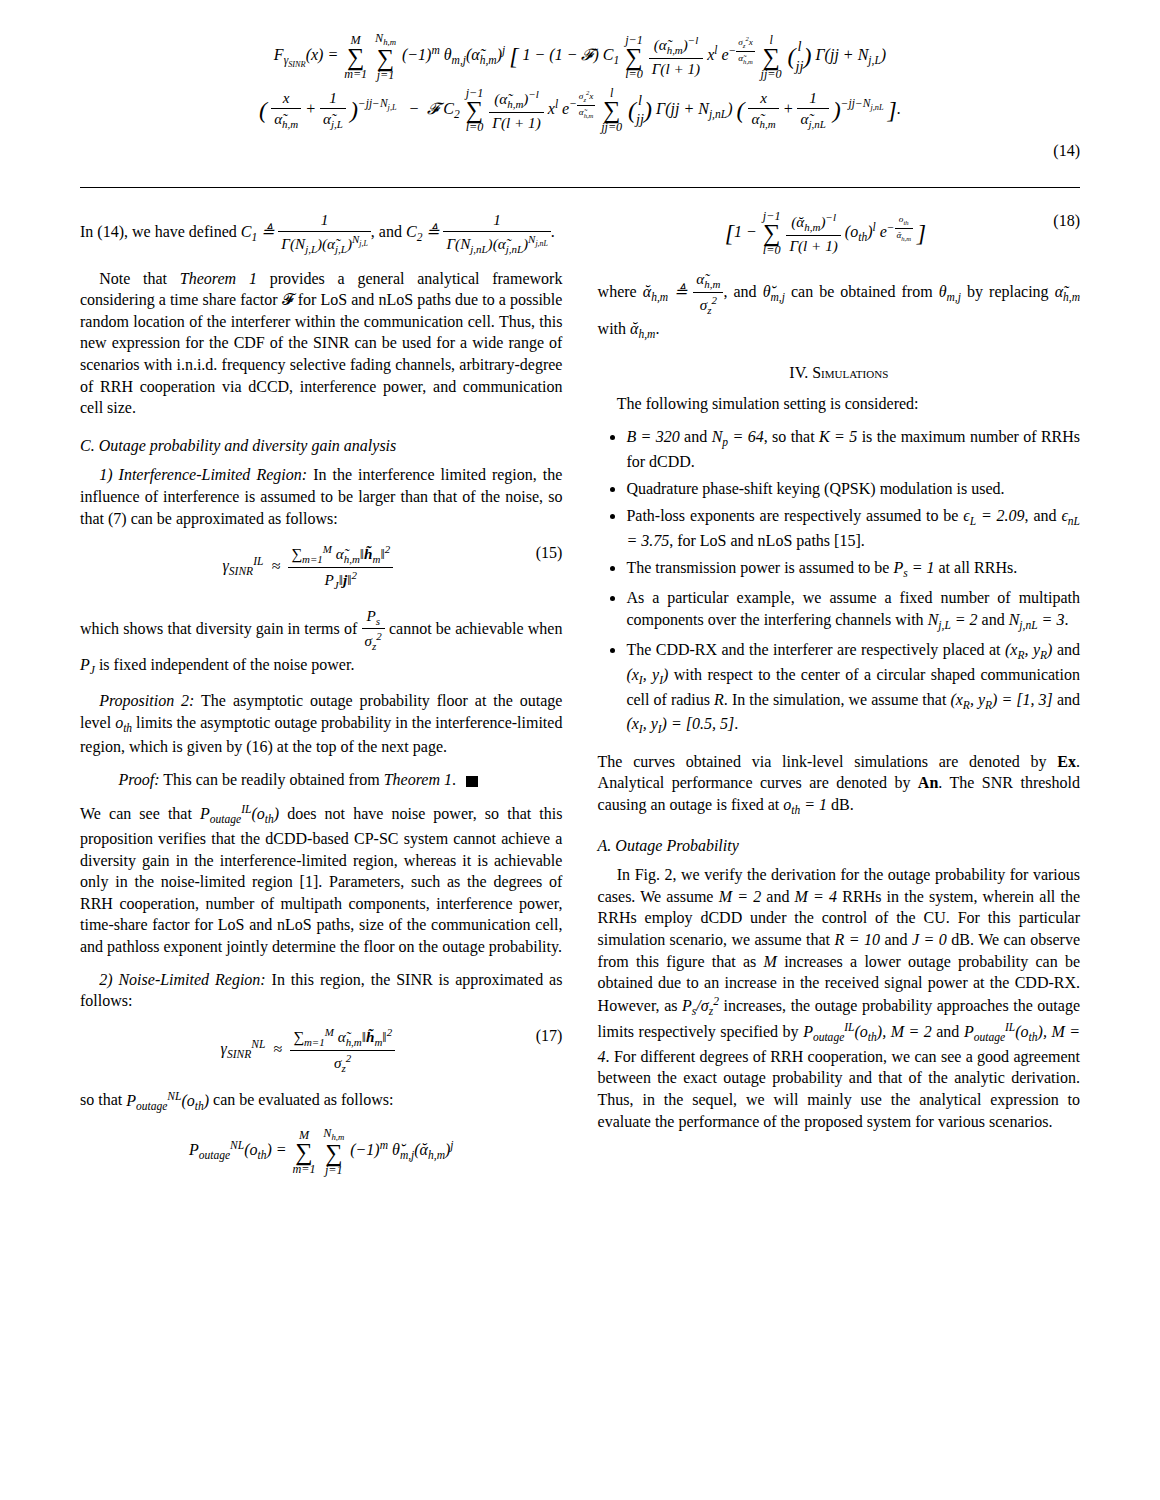FγSINR(x) = M∑m=1 Nh,m∑j=1 (−1)m θm,j(α̃h,m)j [ 1 − (1 − 𝓕) C1 j−1∑l=0 (α̃h,m)−l Γ(l + 1) xl e−σz2x α̃h,m l∑jj=0 (ljj) Γ(jj + Nj,L) ( xα̃h,m + 1 α̃j,L )−jj−Nj,L − 𝓕 C2 j−1∑l=0 (α̃h,m)−l Γ(l + 1) xl e−σz2x α̃h,m l∑jj=0 (ljj) Γ(jj + Nj,nL) ( xα̃h,m + 1 α̃j,nL )−jj−Nj,nL ].
(14)
In (14), we have defined C1 ≜ 1 Γ(Nj,L)(α̃j,L)Nj,L, and C2 ≜ 1 Γ(Nj,nL)(α̃j,nL)Nj,nL.
Note that Theorem 1 provides a general analytical framework considering a time share factor 𝓕 for LoS and nLoS paths due to a possible random location of the interferer within the communication cell. Thus, this new expression for the CDF of the SINR can be used for a wide range of scenarios with i.n.i.d. frequency selective fading channels, arbitrary-degree of RRH cooperation via dCCD, interference power, and communication cell size.
C. Outage probability and diversity gain analysis
1) Interference-Limited Region: In the interference limited region, the influence of interference is assumed to be larger than that of the noise, so that (7) can be approximated as follows:
γSINRIL ≈ ∑m=1M α̃h,m‖h̃m‖2 PJ‖j‖2 (15)
which shows that diversity gain in terms of Ps σz2 cannot be achievable when PJ is fixed independent of the noise power.
Proposition 2: The asymptotic outage probability floor at the outage level oth limits the asymptotic outage probability in the interference-limited region, which is given by (16) at the top of the next page.
Proof: This can be readily obtained from Theorem 1.
We can see that PoutageIL(oth) does not have noise power, so that this proposition verifies that the dCDD-based CP-SC system cannot achieve a diversity gain in the interference-limited region, whereas it is achievable only in the noise-limited region [1]. Parameters, such as the degrees of RRH cooperation, number of multipath components, interference power, time-share factor for LoS and nLoS paths, size of the communication cell, and pathloss exponent jointly determine the floor on the outage probability.
2) Noise-Limited Region: In this region, the SINR is approximated as follows:
γSINRNL ≈ ∑m=1M α̃h,m‖h̃m‖2 σz2 (17)
so that PoutageNL(oth) can be evaluated as follows:
PoutageNL(oth) = M∑m=1 Nh,m∑j=1 (−1)m θ̆m,j(ᾰh,m)j
[1 − j−1∑l=0 (ᾰh,m)−l Γ(l + 1) (oth)l e−oth ᾰh,m ] (18)
where ᾰh,m ≜ α̃h,m σz2, and θ̆m,j can be obtained from θm,j by replacing α̃h,m with ᾰh,m.
IV. Simulations
The following simulation setting is considered:
B = 320 and Np = 64, so that K = 5 is the maximum number of RRHs for dCDD.
Quadrature phase-shift keying (QPSK) modulation is used.
Path-loss exponents are respectively assumed to be ϵL = 2.09, and ϵnL = 3.75, for LoS and nLoS paths [15].
The transmission power is assumed to be Ps = 1 at all RRHs.
As a particular example, we assume a fixed number of multipath components over the interfering channels with Nj,L = 2 and Nj,nL = 3.
The CDD-RX and the interferer are respectively placed at (xR, yR) and (xI, yI) with respect to the center of a circular shaped communication cell of radius R. In the simulation, we assume that (xR, yR) = [1, 3] and (xI, yI) = [0.5, 5].
The curves obtained via link-level simulations are denoted by Ex. Analytical performance curves are denoted by An. The SNR threshold causing an outage is fixed at oth = 1 dB.
A. Outage Probability
In Fig. 2, we verify the derivation for the outage probability for various cases. We assume M = 2 and M = 4 RRHs in the system, wherein all the RRHs employ dCDD under the control of the CU. For this particular simulation scenario, we assume that R = 10 and J = 0 dB. We can observe from this figure that as M increases a lower outage probability can be obtained due to an increase in the received signal power at the CDD-RX. However, as Ps/σz2 increases, the outage probability approaches the outage limits respectively specified by PoutageIL(oth), M = 2 and PoutageIL(oth), M = 4. For different degrees of RRH cooperation, we can see a good agreement between the exact outage probability and that of the analytic derivation. Thus, in the sequel, we will mainly use the analytical expression to evaluate the performance of the proposed system for various scenarios.